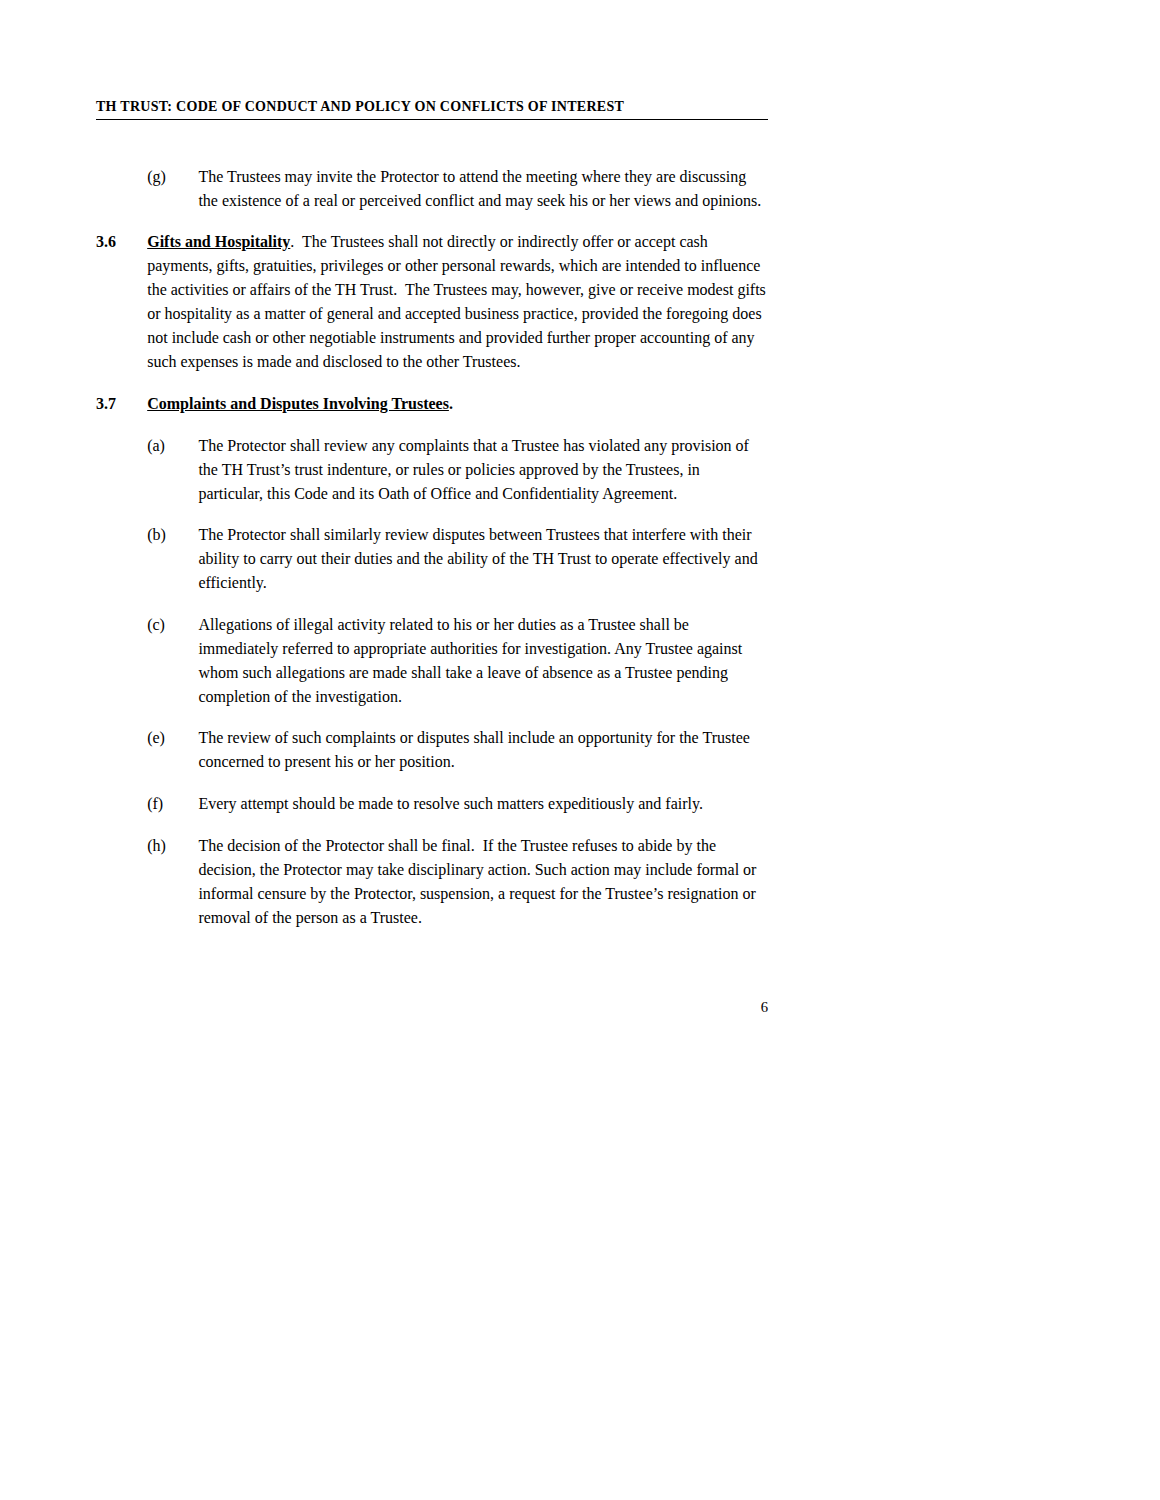TH TRUST: CODE OF CONDUCT AND POLICY ON CONFLICTS OF INTEREST
(g)
The Trustees may invite the Protector to attend the meeting where they are discussing the existence of a real or perceived conflict and may seek his or her views and opinions.
3.6
Gifts and Hospitality. The Trustees shall not directly or indirectly offer or accept cash payments, gifts, gratuities, privileges or other personal rewards, which are intended to influence the activities or affairs of the TH Trust. The Trustees may, however, give or receive modest gifts or hospitality as a matter of general and accepted business practice, provided the foregoing does not include cash or other negotiable instruments and provided further proper accounting of any such expenses is made and disclosed to the other Trustees.
3.7
Complaints and Disputes Involving Trustees.
(a)
The Protector shall review any complaints that a Trustee has violated any provision of the TH Trust’s trust indenture, or rules or policies approved by the Trustees, in particular, this Code and its Oath of Office and Confidentiality Agreement.
(b)
The Protector shall similarly review disputes between Trustees that interfere with their ability to carry out their duties and the ability of the TH Trust to operate effectively and efficiently.
(c)
Allegations of illegal activity related to his or her duties as a Trustee shall be immediately referred to appropriate authorities for investigation. Any Trustee against whom such allegations are made shall take a leave of absence as a Trustee pending completion of the investigation.
(e)
The review of such complaints or disputes shall include an opportunity for the Trustee concerned to present his or her position.
(f)
Every attempt should be made to resolve such matters expeditiously and fairly.
(h)
The decision of the Protector shall be final. If the Trustee refuses to abide by the decision, the Protector may take disciplinary action. Such action may include formal or informal censure by the Protector, suspension, a request for the Trustee’s resignation or removal of the person as a Trustee.
6